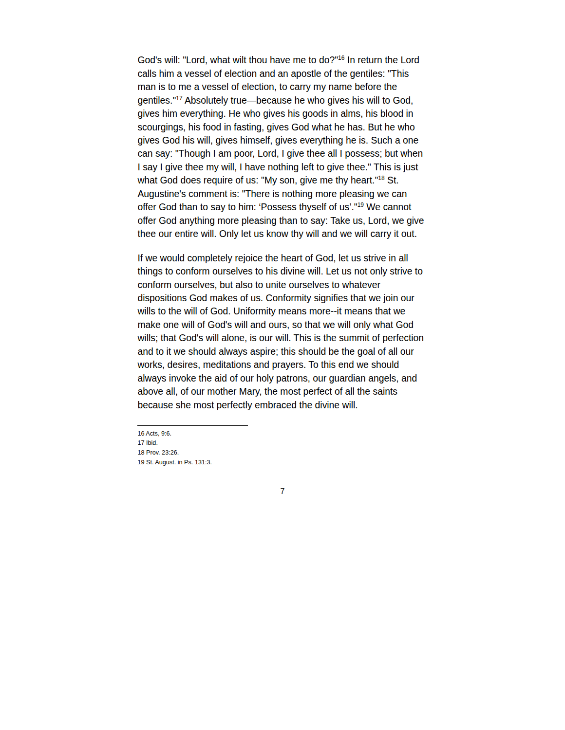God's will: "Lord, what wilt thou have me to do?"16 In return the Lord calls him a vessel of election and an apostle of the gentiles: "This man is to me a vessel of election, to carry my name before the gentiles."17 Absolutely true—because he who gives his will to God, gives him everything. He who gives his goods in alms, his blood in scourgings, his food in fasting, gives God what he has. But he who gives God his will, gives himself, gives everything he is. Such a one can say: "Though I am poor, Lord, I give thee all I possess; but when I say I give thee my will, I have nothing left to give thee." This is just what God does require of us: "My son, give me thy heart."18 St. Augustine's comment is: "There is nothing more pleasing we can offer God than to say to him: ‘Possess thyself of us’."19 We cannot offer God anything more pleasing than to say: Take us, Lord, we give thee our entire will. Only let us know thy will and we will carry it out.
If we would completely rejoice the heart of God, let us strive in all things to conform ourselves to his divine will. Let us not only strive to conform ourselves, but also to unite ourselves to whatever dispositions God makes of us. Conformity signifies that we join our wills to the will of God. Uniformity means more--it means that we make one will of God's will and ours, so that we will only what God wills; that God's will alone, is our will. This is the summit of perfection and to it we should always aspire; this should be the goal of all our works, desires, meditations and prayers. To this end we should always invoke the aid of our holy patrons, our guardian angels, and above all, of our mother Mary, the most perfect of all the saints because she most perfectly embraced the divine will.
16 Acts, 9:6.
17 Ibid.
18 Prov. 23:26.
19 St. August. in Ps. 131:3.
7